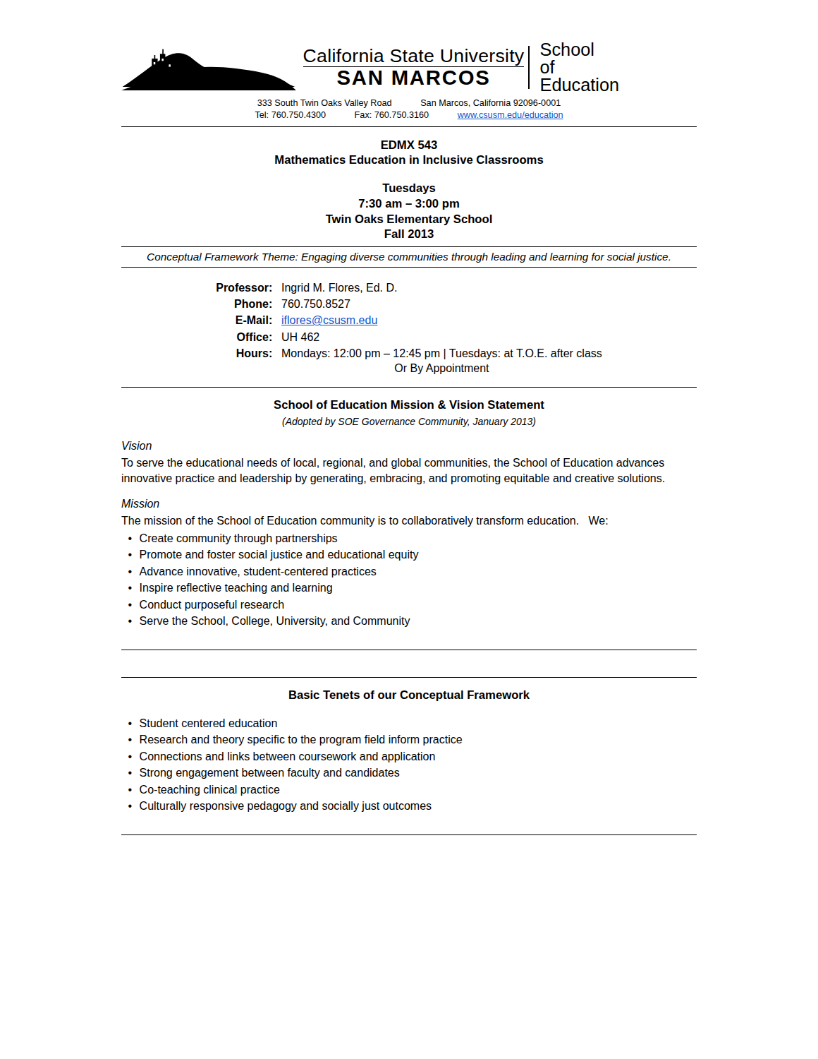California State University SAN MARCOS
School of Education
333 South Twin Oaks Valley Road San Marcos, California 92096-0001 Tel: 760.750.4300 Fax: 760.750.3160 www.csusm.edu/education
EDMX 543
Mathematics Education in Inclusive Classrooms
Tuesdays
7:30 am – 3:00 pm
Twin Oaks Elementary School
Fall 2013
Conceptual Framework Theme: Engaging diverse communities through leading and learning for social justice.
| Professor: | Ingrid M. Flores, Ed. D. |
| Phone: | 760.750.8527 |
| E-Mail: | iflores@csusm.edu |
| Office: | UH 462 |
| Hours: | Mondays: 12:00 pm – 12:45 pm / Tuesdays: at T.O.E. after class Or By Appointment |
School of Education Mission & Vision Statement
(Adopted by SOE Governance Community, January 2013)
Vision
To serve the educational needs of local, regional, and global communities, the School of Education advances innovative practice and leadership by generating, embracing, and promoting equitable and creative solutions.
Mission
The mission of the School of Education community is to collaboratively transform education. We:
Create community through partnerships
Promote and foster social justice and educational equity
Advance innovative, student-centered practices
Inspire reflective teaching and learning
Conduct purposeful research
Serve the School, College, University, and Community
Basic Tenets of our Conceptual Framework
Student centered education
Research and theory specific to the program field inform practice
Connections and links between coursework and application
Strong engagement between faculty and candidates
Co-teaching clinical practice
Culturally responsive pedagogy and socially just outcomes